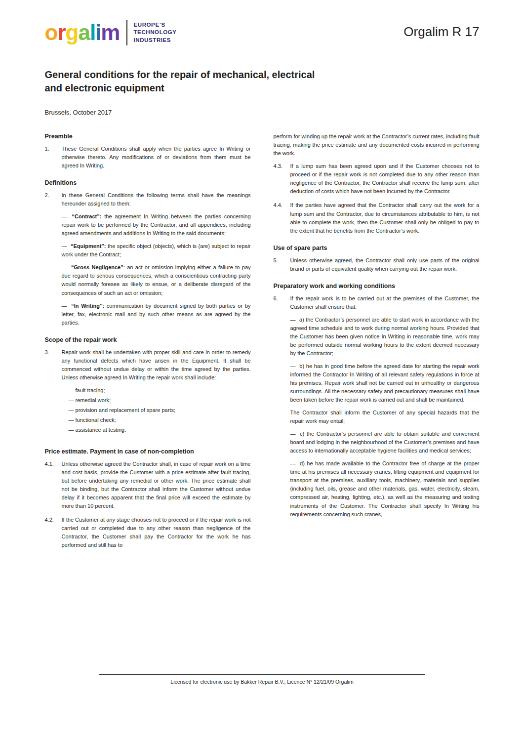orgalim
Europe’s
Technology
Industries
Orgalim R 17
General conditions for the repair of mechanical, electrical
and electronic equipment
Brussels, October 2017
Preamble
1.
These General Conditions shall apply when the parties agree In Writing or otherwise thereto. Any modifications of or deviations from them must be agreed In Writing.
Definitions
2.
In these General Conditions the following terms shall have the meanings hereunder assigned to them:
— “Contract”: the agreement In Writing between the parties concerning repair work to be performed by the Contractor, and all appendices, including agreed amendments and additions In Writing to the said documents;
— “Equipment”: the specific object (objects), which is (are) subject to repair work under the Contract;
— “Gross Negligence”: an act or omission implying either a failure to pay due regard to serious consequences, which a conscientious contracting party would normally foresee as likely to ensue, or a deliberate disregard of the consequences of such an act or omission;
— “In Writing”: communication by document signed by both parties or by letter, fax, electronic mail and by such other means as are agreed by the parties.
Scope of the repair work
3.
Repair work shall be undertaken with proper skill and care in order to remedy any functional defects which have arisen in the Equipment. It shall be commenced without undue delay or within the time agreed by the parties. Unless otherwise agreed In Writing the repair work shall include:
fault tracing;
remedial work;
provision and replacement of spare parts;
functional check;
assistance at testing.
Price estimate. Payment in case of non-completion
4.1.
Unless otherwise agreed the Contractor shall, in case of repair work on a time and cost basis, provide the Customer with a price estimate after fault tracing, but before undertaking any remedial or other work. The price estimate shall not be binding, but the Contractor shall inform the Customer without undue delay if it becomes apparent that the final price will exceed the estimate by more than 10 percent.
4.2.
If the Customer at any stage chooses not to proceed or if the repair work is not carried out or completed due to any other reason than negligence of the Contractor, the Customer shall pay the Contractor for the work he has performed and still has to
perform for winding up the repair work at the Contractor’s current rates, including fault tracing, making the price estimate and any documented costs incurred in performing the work.
4.3.
If a lump sum has been agreed upon and if the Customer chooses not to proceed or if the repair work is not completed due to any other reason than negligence of the Contractor, the Contractor shall receive the lump sum, after deduction of costs which have not been incurred by the Contractor.
4.4.
If the parties have agreed that the Contractor shall carry out the work for a lump sum and the Contractor, due to circumstances attributable to him, is not able to complete the work, then the Customer shall only be obliged to pay to the extent that he benefits from the Contractor’s work.
Use of spare parts
5.
Unless otherwise agreed, the Contractor shall only use parts of the original brand or parts of equivalent quality when carrying out the repair work.
Preparatory work and working conditions
6.
If the repair work is to be carried out at the premises of the Customer, the Customer shall ensure that:
— a) the Contractor’s personnel are able to start work in accordance with the agreed time schedule and to work during normal working hours. Provided that the Customer has been given notice In Writing in reasonable time, work may be performed outside normal working hours to the extent deemed necessary by the Contractor;
— b) he has in good time before the agreed date for starting the repair work informed the Contractor In Writing of all relevant safety regulations in force at his premises. Repair work shall not be carried out in unhealthy or dangerous surroundings. All the necessary safety and precautionary measures shall have been taken before the repair work is carried out and shall be maintained.
The Contractor shall inform the Customer of any special hazards that the repair work may entail;
— c) the Contractor’s personnel are able to obtain suitable and convenient board and lodging in the neighbourhood of the Customer’s premises and have access to internationally acceptable hygiene facilities and medical services;
— d) he has made available to the Contractor free of charge at the proper time at his premises all necessary cranes, lifting equipment and equipment for transport at the premises, auxiliary tools, machinery, materials and supplies (including fuel, oils, grease and other materials, gas, water, electricity, steam, compressed air, heating, lighting, etc.), as well as the measuring and testing instruments of the Customer. The Contractor shall specify In Writing his requirements concerning such cranes,
Licensed for electronic use by Bakker Repair B.V.; Licence N° 12/21/09 Orgalim